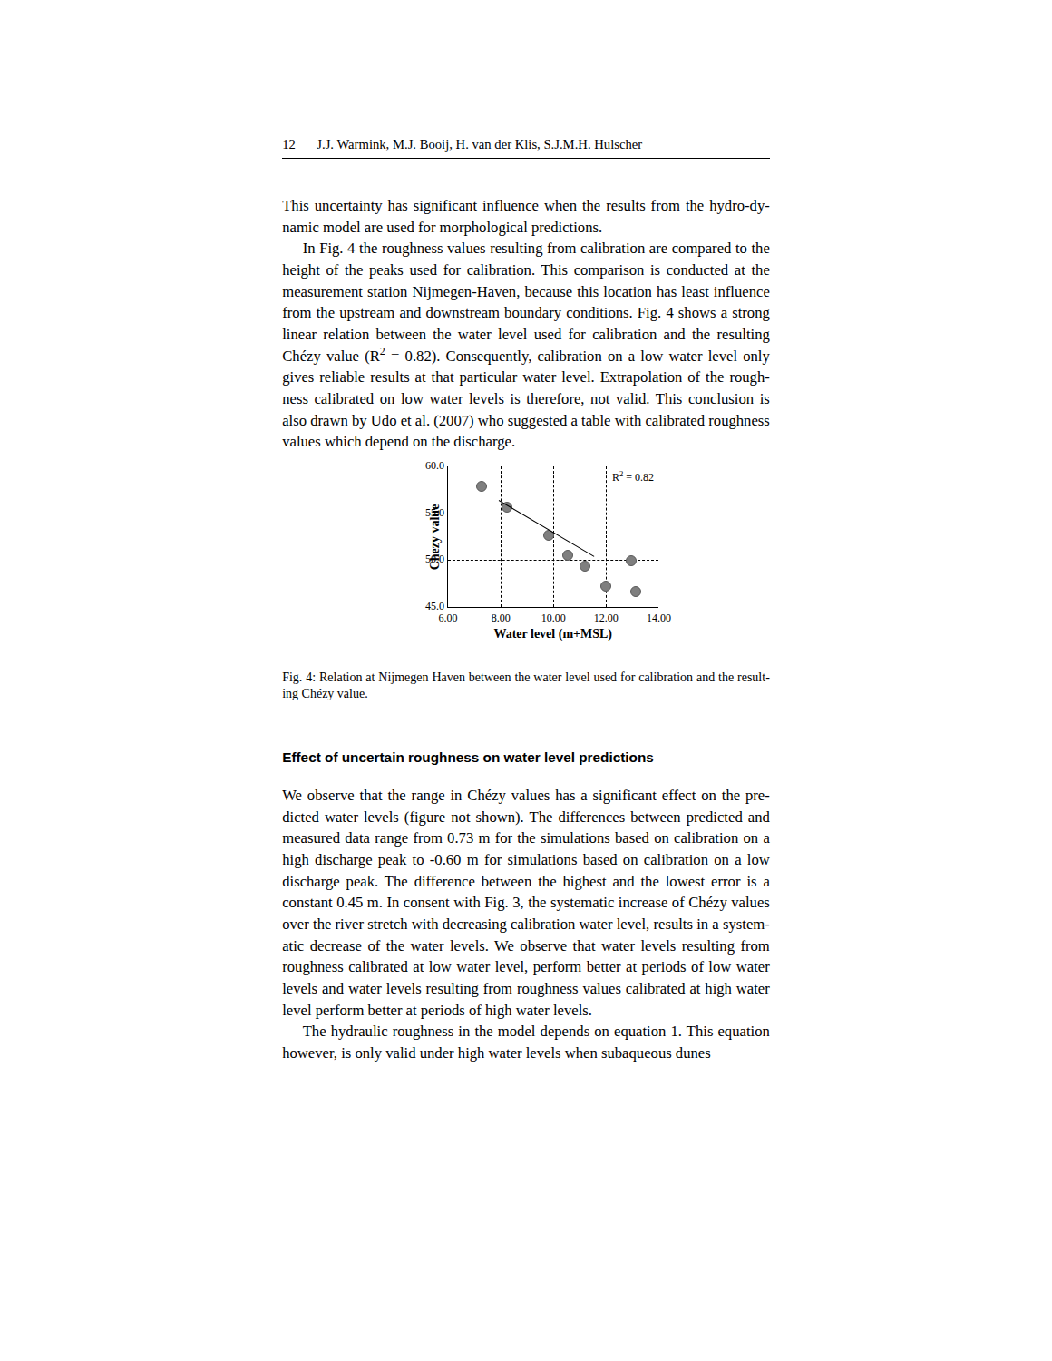12 J.J. Warmink, M.J. Booij, H. van der Klis, S.J.M.H. Hulscher
This uncertainty has significant influence when the results from the hydro-dynamic model are used for morphological predictions.
In Fig. 4 the roughness values resulting from calibration are compared to the height of the peaks used for calibration. This comparison is conducted at the measurement station Nijmegen-Haven, because this location has least influence from the upstream and downstream boundary conditions. Fig. 4 shows a strong linear relation between the water level used for calibration and the resulting Chézy value (R2 = 0.82). Consequently, calibration on a low water level only gives reliable results at that particular water level. Extrapolation of the roughness calibrated on low water levels is therefore, not valid. This conclusion is also drawn by Udo et al. (2007) who suggested a table with calibrated roughness values which depend on the discharge.
Chezy value
60.0
55.0
50.0
45.0
6.00
8.00
10.00
12.00
14.00
R2 = 0.82
Water level (m+MSL)
Fig. 4: Relation at Nijmegen Haven between the water level used for calibration and the resulting Chézy value.
Effect of uncertain roughness on water level predictions
We observe that the range in Chézy values has a significant effect on the predicted water levels (figure not shown). The differences between predicted and measured data range from 0.73 m for the simulations based on calibration on a high discharge peak to -0.60 m for simulations based on calibration on a low discharge peak. The difference between the highest and the lowest error is a constant 0.45 m. In consent with Fig. 3, the systematic increase of Chézy values over the river stretch with decreasing calibration water level, results in a systematic decrease of the water levels. We observe that water levels resulting from roughness calibrated at low water level, perform better at periods of low water levels and water levels resulting from roughness values calibrated at high water level perform better at periods of high water levels.
The hydraulic roughness in the model depends on equation 1. This equation however, is only valid under high water levels when subaqueous dunes